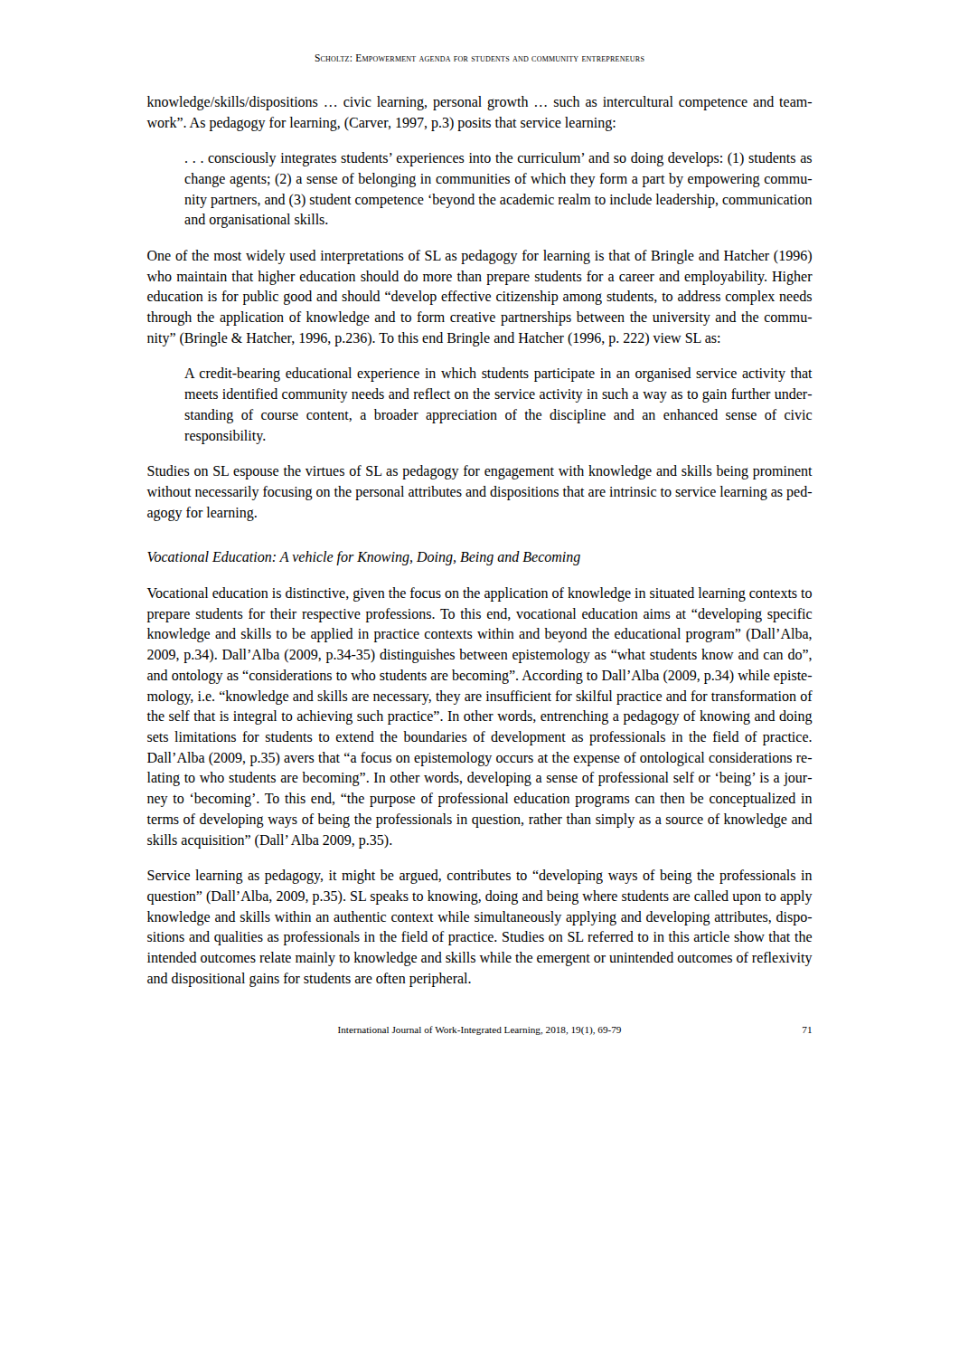Scholtz: Empowerment agenda for students and community entrepreneurs
knowledge/skills/dispositions … civic learning, personal growth … such as intercultural competence and teamwork”. As pedagogy for learning, (Carver, 1997, p.3) posits that service learning:
. . . consciously integrates students’ experiences into the curriculum’ and so doing develops: (1) students as change agents; (2) a sense of belonging in communities of which they form a part by empowering community partners, and (3) student competence ‘beyond the academic realm to include leadership, communication and organisational skills.
One of the most widely used interpretations of SL as pedagogy for learning is that of Bringle and Hatcher (1996) who maintain that higher education should do more than prepare students for a career and employability. Higher education is for public good and should “develop effective citizenship among students, to address complex needs through the application of knowledge and to form creative partnerships between the university and the community” (Bringle & Hatcher, 1996, p.236). To this end Bringle and Hatcher (1996, p. 222) view SL as:
A credit-bearing educational experience in which students participate in an organised service activity that meets identified community needs and reflect on the service activity in such a way as to gain further understanding of course content, a broader appreciation of the discipline and an enhanced sense of civic responsibility.
Studies on SL espouse the virtues of SL as pedagogy for engagement with knowledge and skills being prominent without necessarily focusing on the personal attributes and dispositions that are intrinsic to service learning as pedagogy for learning.
Vocational Education: A vehicle for Knowing, Doing, Being and Becoming
Vocational education is distinctive, given the focus on the application of knowledge in situated learning contexts to prepare students for their respective professions. To this end, vocational education aims at “developing specific knowledge and skills to be applied in practice contexts within and beyond the educational program” (Dall’Alba, 2009, p.34). Dall’Alba (2009, p.34-35) distinguishes between epistemology as “what students know and can do”, and ontology as “considerations to who students are becoming”. According to Dall’Alba (2009, p.34) while epistemology, i.e. “knowledge and skills are necessary, they are insufficient for skilful practice and for transformation of the self that is integral to achieving such practice”. In other words, entrenching a pedagogy of knowing and doing sets limitations for students to extend the boundaries of development as professionals in the field of practice. Dall’Alba (2009, p.35) avers that “a focus on epistemology occurs at the expense of ontological considerations relating to who students are becoming”. In other words, developing a sense of professional self or ‘being’ is a journey to ‘becoming’. To this end, “the purpose of professional education programs can then be conceptualized in terms of developing ways of being the professionals in question, rather than simply as a source of knowledge and skills acquisition” (Dall’ Alba 2009, p.35).
Service learning as pedagogy, it might be argued, contributes to “developing ways of being the professionals in question” (Dall’Alba, 2009, p.35). SL speaks to knowing, doing and being where students are called upon to apply knowledge and skills within an authentic context while simultaneously applying and developing attributes, dispositions and qualities as professionals in the field of practice. Studies on SL referred to in this article show that the intended outcomes relate mainly to knowledge and skills while the emergent or unintended outcomes of reflexivity and dispositional gains for students are often peripheral.
International Journal of Work-Integrated Learning, 2018, 19(1), 69-79 71